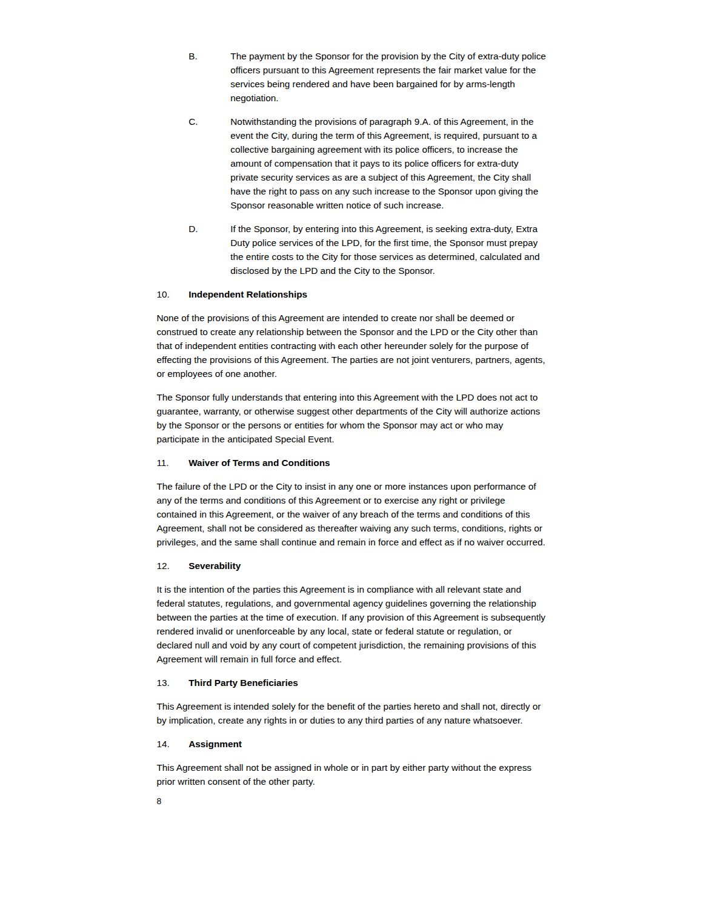B.
The payment by the Sponsor for the provision by the City of extra-duty police officers pursuant to this Agreement represents the fair market value for the services being rendered and have been bargained for by arms-length negotiation.
C.
Notwithstanding the provisions of paragraph 9.A. of this Agreement, in the event the City, during the term of this Agreement, is required, pursuant to a collective bargaining agreement with its police officers, to increase the amount of compensation that it pays to its police officers for extra-duty private security services as are a subject of this Agreement, the City shall have the right to pass on any such increase to the Sponsor upon giving the Sponsor reasonable written notice of such increase.
D.
If the Sponsor, by entering into this Agreement, is seeking extra-duty, Extra Duty police services of the LPD, for the first time, the Sponsor must prepay the entire costs to the City for those services as determined, calculated and disclosed by the LPD and the City to the Sponsor.
10.
Independent Relationships
None of the provisions of this Agreement are intended to create nor shall be deemed or construed to create any relationship between the Sponsor and the LPD or the City other than that of independent entities contracting with each other hereunder solely for the purpose of effecting the provisions of this Agreement. The parties are not joint venturers, partners, agents, or employees of one another.
The Sponsor fully understands that entering into this Agreement with the LPD does not act to guarantee, warranty, or otherwise suggest other departments of the City will authorize actions by the Sponsor or the persons or entities for whom the Sponsor may act or who may participate in the anticipated Special Event.
11.
Waiver of Terms and Conditions
The failure of the LPD or the City to insist in any one or more instances upon performance of any of the terms and conditions of this Agreement or to exercise any right or privilege contained in this Agreement, or the waiver of any breach of the terms and conditions of this Agreement, shall not be considered as thereafter waiving any such terms, conditions, rights or privileges, and the same shall continue and remain in force and effect as if no waiver occurred.
12.
Severability
It is the intention of the parties this Agreement is in compliance with all relevant state and federal statutes, regulations, and governmental agency guidelines governing the relationship between the parties at the time of execution. If any provision of this Agreement is subsequently rendered invalid or unenforceable by any local, state or federal statute or regulation, or declared null and void by any court of competent jurisdiction, the remaining provisions of this Agreement will remain in full force and effect.
13.
Third Party Beneficiaries
This Agreement is intended solely for the benefit of the parties hereto and shall not, directly or by implication, create any rights in or duties to any third parties of any nature whatsoever.
14.
Assignment
This Agreement shall not be assigned in whole or in part by either party without the express prior written consent of the other party.
8